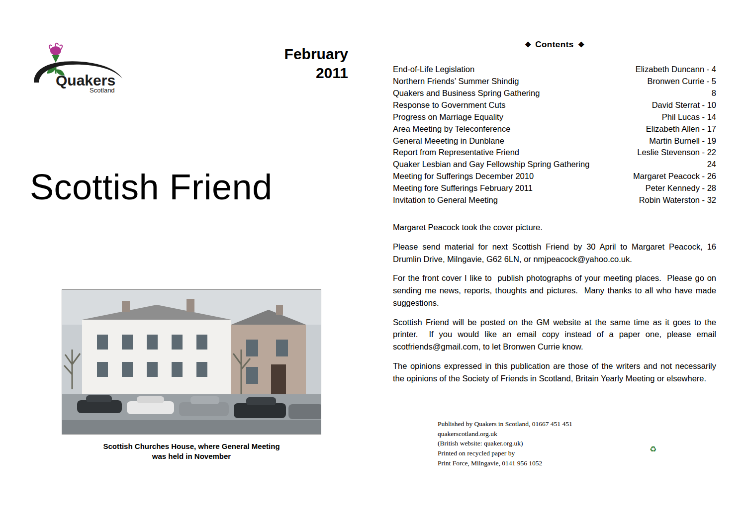Quakers Scotland
February
2011
Scottish Friend
Scottish Churches House, where General Meeting
was held in November
❖Contents❖
| End-of-Life Legislation | Elizabeth Duncann - 4 |
| Northern Friends’ Summer Shindig | Bronwen Currie - 5 |
| Quakers and Business Spring Gathering | 8 |
| Response to Government Cuts | David Sterrat - 10 |
| Progress on Marriage Equality | Phil Lucas - 14 |
| Area Meeting by Teleconference | Elizabeth Allen - 17 |
| General Meeeting in Dunblane | Martin Burnell - 19 |
| Report from Representative Friend | Leslie Stevenson - 22 |
| Quaker Lesbian and Gay Fellowship Spring Gathering | 24 |
| Meeting for Sufferings December 2010 | Margaret Peacock - 26 |
| Meeting fore Sufferings February 2011 | Peter Kennedy - 28 |
| Invitation to General Meeting | Robin Waterston - 32 |
Margaret Peacock took the cover picture.
Please send material for next Scottish Friend by 30 April to Margaret Peacock, 16 Drumlin Drive, Milngavie, G62 6LN, or nmjpeacock@yahoo.co.uk.
For the front cover I like to publish photographs of your meeting places. Please go on sending me news, reports, thoughts and pictures. Many thanks to all who have made suggestions.
Scottish Friend will be posted on the GM website at the same time as it goes to the printer. If you would like an email copy instead of a paper one, please email scotfriends@gmail.com, to let Bronwen Currie know.
The opinions expressed in this publication are those of the writers and not necessarily the opinions of the Society of Friends in Scotland, Britain Yearly Meeting or elsewhere.
Published by Quakers in Scotland, 01667 451 451
quakerscotland.org.uk
(British website: quaker.org.uk)
Printed on recycled paper by
Print Force, Milngavie, 0141 956 1052 ♻